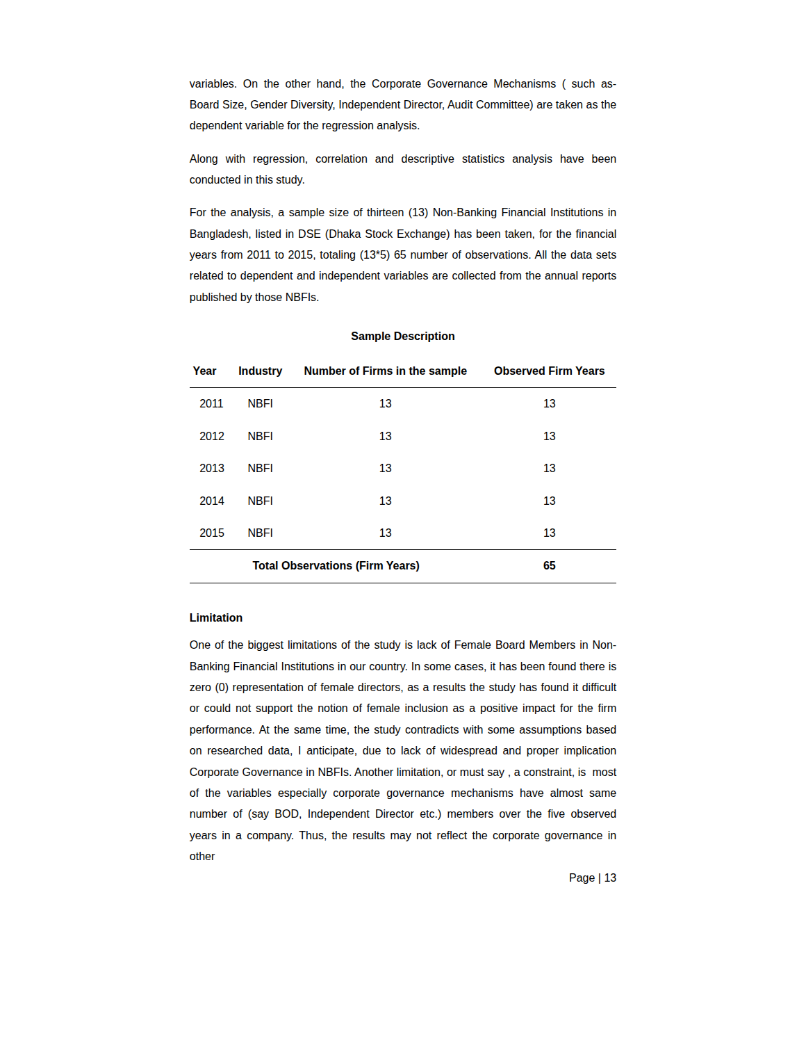variables. On the other hand, the Corporate Governance Mechanisms ( such as- Board Size, Gender Diversity, Independent Director, Audit Committee) are taken as the dependent variable for the regression analysis.
Along with regression, correlation and descriptive statistics analysis have been conducted in this study.
For the analysis, a sample size of thirteen (13) Non-Banking Financial Institutions in Bangladesh, listed in DSE (Dhaka Stock Exchange) has been taken, for the financial years from 2011 to 2015, totaling (13*5) 65 number of observations. All the data sets related to dependent and independent variables are collected from the annual reports published by those NBFIs.
Sample Description
| Year | Industry | Number of Firms in the sample | Observed Firm Years |
| --- | --- | --- | --- |
| 2011 | NBFI | 13 | 13 |
| 2012 | NBFI | 13 | 13 |
| 2013 | NBFI | 13 | 13 |
| 2014 | NBFI | 13 | 13 |
| 2015 | NBFI | 13 | 13 |
| Total Observations (Firm Years) | 65 |
Limitation
One of the biggest limitations of the study is lack of Female Board Members in Non-Banking Financial Institutions in our country. In some cases, it has been found there is zero (0) representation of female directors, as a results the study has found it difficult or could not support the notion of female inclusion as a positive impact for the firm performance. At the same time, the study contradicts with some assumptions based on researched data, I anticipate, due to lack of widespread and proper implication Corporate Governance in NBFIs. Another limitation, or must say , a constraint, is most of the variables especially corporate governance mechanisms have almost same number of (say BOD, Independent Director etc.) members over the five observed years in a company. Thus, the results may not reflect the corporate governance in other
Page | 13